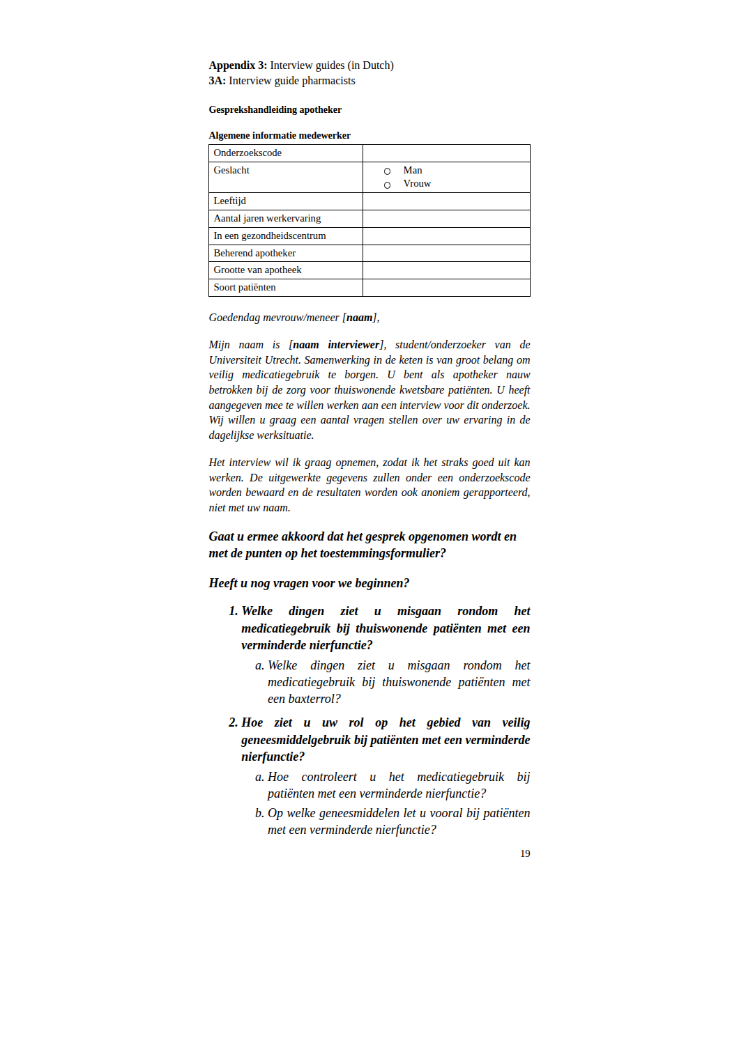Appendix 3: Interview guides (in Dutch)
3A: Interview guide pharmacists
Gesprekshandleiding apotheker
Algemene informatie medewerker
| Onderzoekscode | |
| Geslacht | Man Vrouw |
| Leeftijd | |
| Aantal jaren werkervaring | |
| In een gezondheidscentrum | |
| Beherend apotheker | |
| Grootte van apotheek | |
| Soort patiënten | |
Goedendag mevrouw/meneer [naam],
Mijn naam is [naam interviewer], student/onderzoeker van de Universiteit Utrecht. Samenwerking in de keten is van groot belang om veilig medicatiegebruik te borgen. U bent als apotheker nauw betrokken bij de zorg voor thuiswonende kwetsbare patiënten. U heeft aangegeven mee te willen werken aan een interview voor dit onderzoek. Wij willen u graag een aantal vragen stellen over uw ervaring in de dagelijkse werksituatie.
Het interview wil ik graag opnemen, zodat ik het straks goed uit kan werken. De uitgewerkte gegevens zullen onder een onderzoekscode worden bewaard en de resultaten worden ook anoniem gerapporteerd, niet met uw naam.
Gaat u ermee akkoord dat het gesprek opgenomen wordt en met de punten op het toestemmingsformulier?
Heeft u nog vragen voor we beginnen?
Welke dingen ziet u misgaan rondom het medicatiegebruik bij thuiswonende patiënten met een verminderde nierfunctie?
Welke dingen ziet u misgaan rondom het medicatiegebruik bij thuiswonende patiënten met een baxterrol?
Hoe ziet u uw rol op het gebied van veilig geneesmiddelgebruik bij patiënten met een verminderde nierfunctie?
Hoe controleert u het medicatiegebruik bij patiënten met een verminderde nierfunctie?
Op welke geneesmiddelen let u vooral bij patiënten met een verminderde nierfunctie?
19